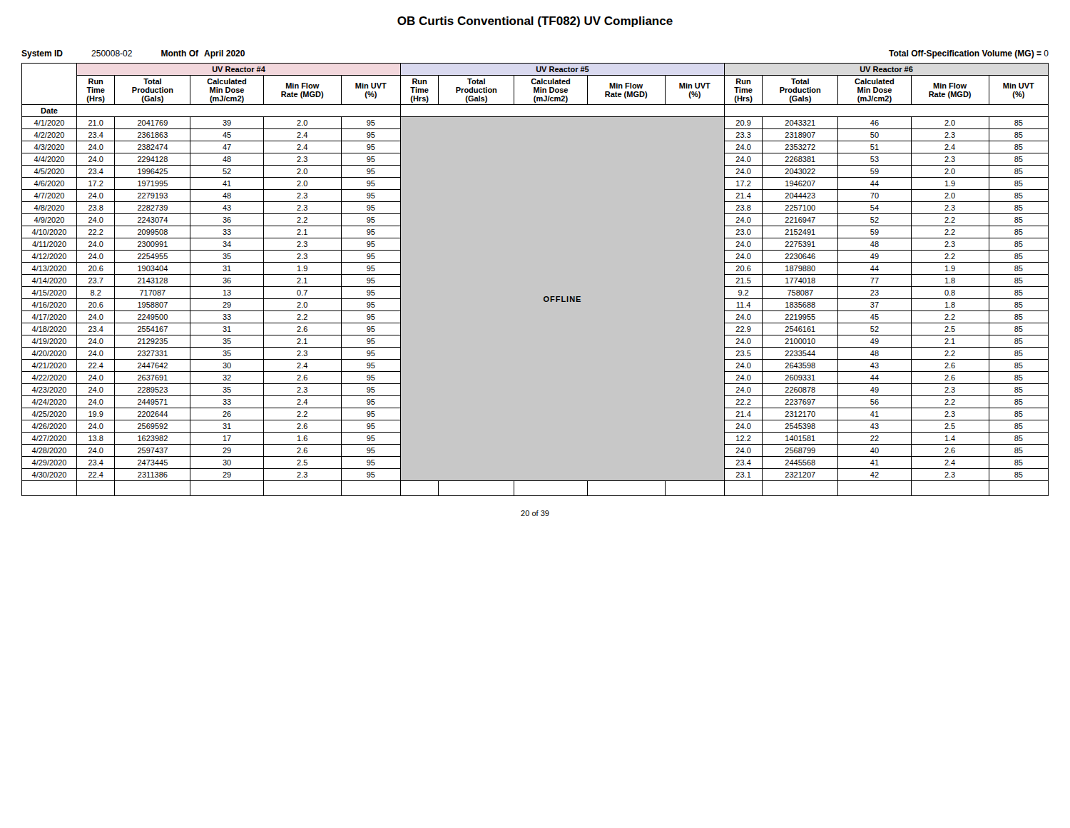OB Curtis Conventional (TF082) UV Compliance
System ID 250008-02 Month Of April 2020 Total Off-Specification Volume (MG) = 0
| | UV Reactor #4 | UV Reactor #5 | UV Reactor #6 |
| --- | --- | --- | --- |
| Run Time (Hrs) | Total Production (Gals) | Calculated Min Dose (mJ/cm2) | Min Flow Rate (MGD) | Min UVT (%) | Run Time (Hrs) | Total Production (Gals) | Calculated Min Dose (mJ/cm2) | Min Flow Rate (MGD) | Min UVT (%) | Run Time (Hrs) | Total Production (Gals) | Calculated Min Dose (mJ/cm2) | Min Flow Rate (MGD) | Min UVT (%) |
| Date | | | |
| 4/1/2020 | 21.0 | 2041769 | 39 | 2.0 | 95 | OFFLINE | 20.9 | 2043321 | 46 | 2.0 | 85 |
| 4/2/2020 | 23.4 | 2361863 | 45 | 2.4 | 95 | 23.3 | 2318907 | 50 | 2.3 | 85 |
| 4/3/2020 | 24.0 | 2382474 | 47 | 2.4 | 95 | 24.0 | 2353272 | 51 | 2.4 | 85 |
| 4/4/2020 | 24.0 | 2294128 | 48 | 2.3 | 95 | 24.0 | 2268381 | 53 | 2.3 | 85 |
| 4/5/2020 | 23.4 | 1996425 | 52 | 2.0 | 95 | 24.0 | 2043022 | 59 | 2.0 | 85 |
| 4/6/2020 | 17.2 | 1971995 | 41 | 2.0 | 95 | 17.2 | 1946207 | 44 | 1.9 | 85 |
| 4/7/2020 | 24.0 | 2279193 | 48 | 2.3 | 95 | 21.4 | 2044423 | 70 | 2.0 | 85 |
| 4/8/2020 | 23.8 | 2282739 | 43 | 2.3 | 95 | 23.8 | 2257100 | 54 | 2.3 | 85 |
| 4/9/2020 | 24.0 | 2243074 | 36 | 2.2 | 95 | 24.0 | 2216947 | 52 | 2.2 | 85 |
| 4/10/2020 | 22.2 | 2099508 | 33 | 2.1 | 95 | 23.0 | 2152491 | 59 | 2.2 | 85 |
| 4/11/2020 | 24.0 | 2300991 | 34 | 2.3 | 95 | 24.0 | 2275391 | 48 | 2.3 | 85 |
| 4/12/2020 | 24.0 | 2254955 | 35 | 2.3 | 95 | 24.0 | 2230646 | 49 | 2.2 | 85 |
| 4/13/2020 | 20.6 | 1903404 | 31 | 1.9 | 95 | 20.6 | 1879880 | 44 | 1.9 | 85 |
| 4/14/2020 | 23.7 | 2143128 | 36 | 2.1 | 95 | 21.5 | 1774018 | 77 | 1.8 | 85 |
| 4/15/2020 | 8.2 | 717087 | 13 | 0.7 | 95 | 9.2 | 758087 | 23 | 0.8 | 85 |
| 4/16/2020 | 20.6 | 1958807 | 29 | 2.0 | 95 | 11.4 | 1835688 | 37 | 1.8 | 85 |
| 4/17/2020 | 24.0 | 2249500 | 33 | 2.2 | 95 | 24.0 | 2219955 | 45 | 2.2 | 85 |
| 4/18/2020 | 23.4 | 2554167 | 31 | 2.6 | 95 | 22.9 | 2546161 | 52 | 2.5 | 85 |
| 4/19/2020 | 24.0 | 2129235 | 35 | 2.1 | 95 | 24.0 | 2100010 | 49 | 2.1 | 85 |
| 4/20/2020 | 24.0 | 2327331 | 35 | 2.3 | 95 | 23.5 | 2233544 | 48 | 2.2 | 85 |
| 4/21/2020 | 22.4 | 2447642 | 30 | 2.4 | 95 | 24.0 | 2643598 | 43 | 2.6 | 85 |
| 4/22/2020 | 24.0 | 2637691 | 32 | 2.6 | 95 | 24.0 | 2609331 | 44 | 2.6 | 85 |
| 4/23/2020 | 24.0 | 2289523 | 35 | 2.3 | 95 | 24.0 | 2260878 | 49 | 2.3 | 85 |
| 4/24/2020 | 24.0 | 2449571 | 33 | 2.4 | 95 | 22.2 | 2237697 | 56 | 2.2 | 85 |
| 4/25/2020 | 19.9 | 2202644 | 26 | 2.2 | 95 | 21.4 | 2312170 | 41 | 2.3 | 85 |
| 4/26/2020 | 24.0 | 2569592 | 31 | 2.6 | 95 | 24.0 | 2545398 | 43 | 2.5 | 85 |
| 4/27/2020 | 13.8 | 1623982 | 17 | 1.6 | 95 | 12.2 | 1401581 | 22 | 1.4 | 85 |
| 4/28/2020 | 24.0 | 2597437 | 29 | 2.6 | 95 | 24.0 | 2568799 | 40 | 2.6 | 85 |
| 4/29/2020 | 23.4 | 2473445 | 30 | 2.5 | 95 | 23.4 | 2445568 | 41 | 2.4 | 85 |
| 4/30/2020 | 22.4 | 2311386 | 29 | 2.3 | 95 | 23.1 | 2321207 | 42 | 2.3 | 85 |
20 of 39